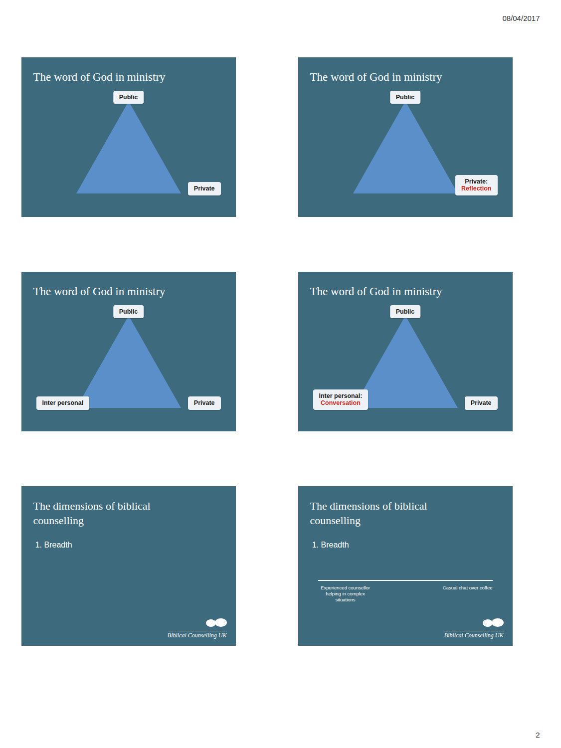08/04/2017
The word of God in ministry
Public
Private
The word of God in ministry
Public
Private:Reflection
The word of God in ministry
Public
Inter personal
Private
The word of God in ministry
Public
Inter personal:Conversation
Private
The dimensions of biblical
counselling
Breadth
Biblical Counselling UK
The dimensions of biblical
counselling
Breadth
Experienced counsellor helping in complex situations Casual chat over coffee
Biblical Counselling UK
2